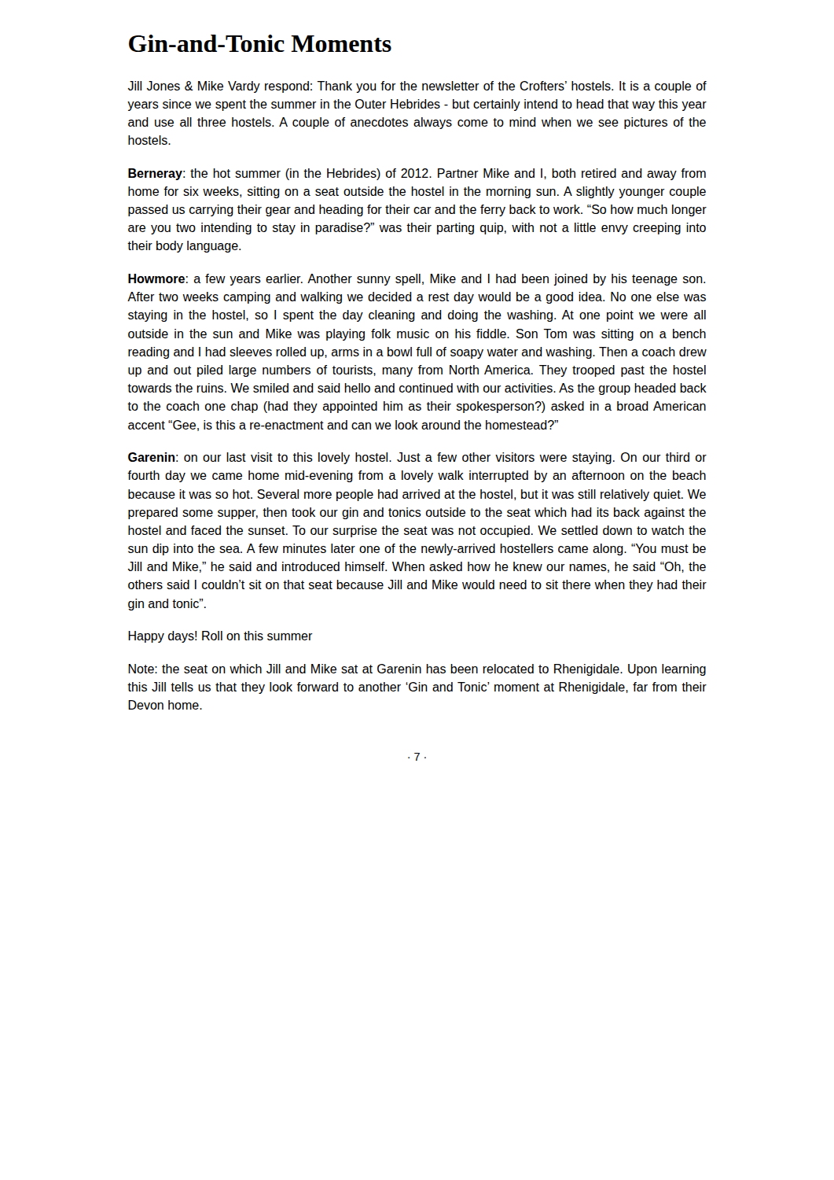Gin-and-Tonic Moments
Jill Jones & Mike Vardy respond: Thank you for the newsletter of the Crofters’ hostels. It is a couple of years since we spent the summer in the Outer Hebrides - but certainly intend to head that way this year and use all three hostels. A couple of anecdotes always come to mind when we see pictures of the hostels.
Berneray: the hot summer (in the Hebrides) of 2012. Partner Mike and I, both retired and away from home for six weeks, sitting on a seat outside the hostel in the morning sun. A slightly younger couple passed us carrying their gear and heading for their car and the ferry back to work. “So how much longer are you two intending to stay in paradise?” was their parting quip, with not a little envy creeping into their body language.
Howmore: a few years earlier. Another sunny spell, Mike and I had been joined by his teenage son. After two weeks camping and walking we decided a rest day would be a good idea. No one else was staying in the hostel, so I spent the day cleaning and doing the washing. At one point we were all outside in the sun and Mike was playing folk music on his fiddle. Son Tom was sitting on a bench reading and I had sleeves rolled up, arms in a bowl full of soapy water and washing. Then a coach drew up and out piled large numbers of tourists, many from North America. They trooped past the hostel towards the ruins. We smiled and said hello and continued with our activities. As the group headed back to the coach one chap (had they appointed him as their spokesperson?) asked in a broad American accent “Gee, is this a re-enactment and can we look around the homestead?”
Garenin: on our last visit to this lovely hostel. Just a few other visitors were staying. On our third or fourth day we came home mid-evening from a lovely walk interrupted by an afternoon on the beach because it was so hot. Several more people had arrived at the hostel, but it was still relatively quiet. We prepared some supper, then took our gin and tonics outside to the seat which had its back against the hostel and faced the sunset. To our surprise the seat was not occupied. We settled down to watch the sun dip into the sea. A few minutes later one of the newly-arrived hostellers came along. “You must be Jill and Mike,” he said and introduced himself. When asked how he knew our names, he said “Oh, the others said I couldn’t sit on that seat because Jill and Mike would need to sit there when they had their gin and tonic”.
Happy days! Roll on this summer
Note: the seat on which Jill and Mike sat at Garenin has been relocated to Rhenigidale. Upon learning this Jill tells us that they look forward to another ‘Gin and Tonic’ moment at Rhenigidale, far from their Devon home.
· 7 ·